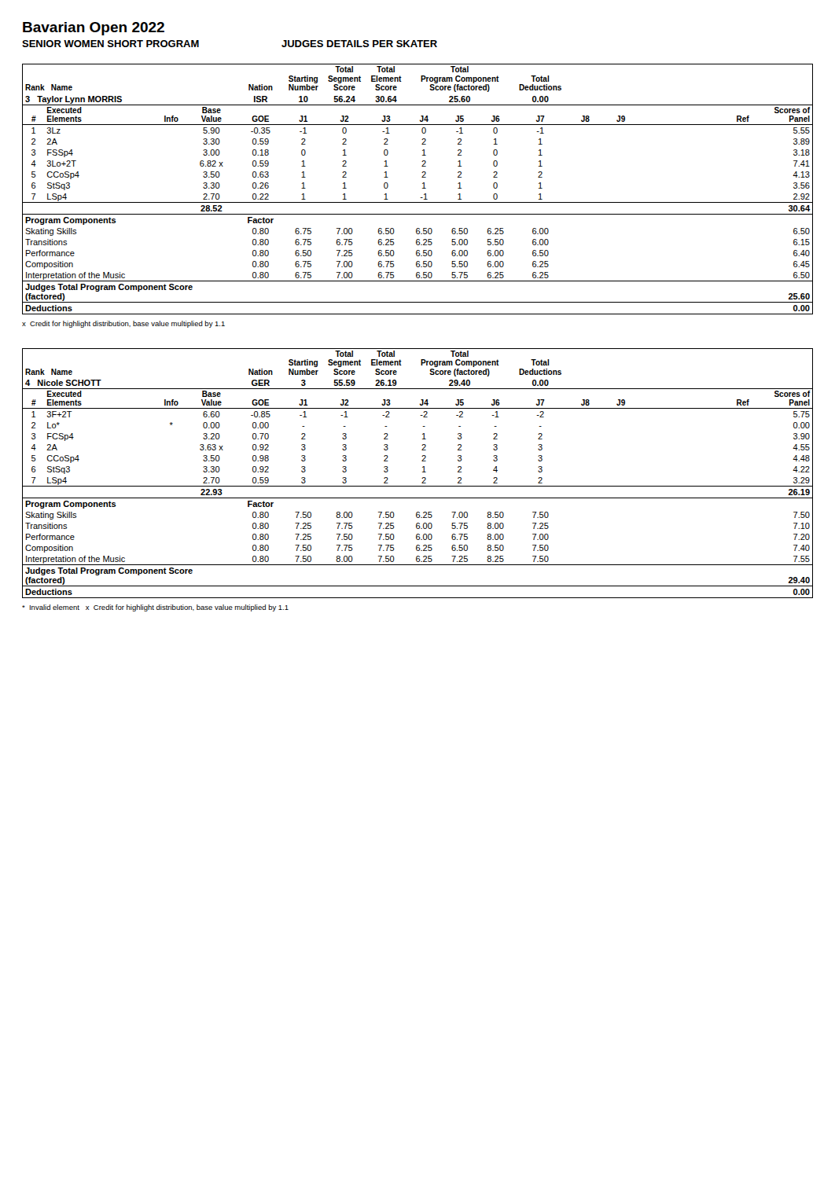Bavarian Open 2022
SENIOR WOMEN SHORT PROGRAMJUDGES DETAILS PER SKATER
| Rank Name | Nation | Starting Number | Total Segment Score | Total Element Score | Total Program Component Score (factored) | Total Deductions |
| --- | --- | --- | --- | --- | --- | --- |
| 3 Taylor Lynn MORRIS | ISR | 10 | 56.24 | 30.64 | 25.60 | 0.00 |
| # | Executed Elements | Info | Base Value | GOE | J1 | J2 | J3 | J4 | J5 | J6 | J7 | J8 | J9 | Ref | Scores of Panel |
| 1 | 3Lz | | 5.90 | -0.35 | -1 | 0 | -1 | 0 | -1 | 0 | -1 | | | | 5.55 |
| 2 | 2A | | 3.30 | 0.59 | 2 | 2 | 2 | 2 | 2 | 1 | 1 | | | | 3.89 |
| 3 | FSSp4 | | 3.00 | 0.18 | 0 | 1 | 0 | 1 | 2 | 0 | 1 | | | | 3.18 |
| 4 | 3Lo+2T | | 6.82 x | 0.59 | 1 | 2 | 1 | 2 | 1 | 0 | 1 | | | | 7.41 |
| 5 | CCoSp4 | | 3.50 | 0.63 | 1 | 2 | 1 | 2 | 2 | 2 | 2 | | | | 4.13 |
| 6 | StSq3 | | 3.30 | 0.26 | 1 | 1 | 0 | 1 | 1 | 0 | 1 | | | | 3.56 |
| 7 | LSp4 | | 2.70 | 0.22 | 1 | 1 | 1 | -1 | 1 | 0 | 1 | | | | 2.92 |
| | | | 28.52 | | | 30.64 |
| Program Components | | Factor | |
| Skating Skills | | 0.80 | 6.75 | 7.00 | 6.50 | 6.50 | 6.50 | 6.25 | 6.00 | | | | 6.50 |
| Transitions | | 0.80 | 6.75 | 6.75 | 6.25 | 6.25 | 5.00 | 5.50 | 6.00 | | | | 6.15 |
| Performance | | 0.80 | 6.50 | 7.25 | 6.50 | 6.50 | 6.00 | 6.00 | 6.50 | | | | 6.40 |
| Composition | | 0.80 | 6.75 | 7.00 | 6.75 | 6.50 | 5.50 | 6.00 | 6.25 | | | | 6.45 |
| Interpretation of the Music | | 0.80 | 6.75 | 7.00 | 6.75 | 6.50 | 5.75 | 6.25 | 6.25 | | | | 6.50 |
| Judges Total Program Component Score (factored) | | | 25.60 |
| Deductions | | | 0.00 |
x Credit for highlight distribution, base value multiplied by 1.1
| Rank Name | Nation | Starting Number | Total Segment Score | Total Element Score | Total Program Component Score (factored) | Total Deductions |
| --- | --- | --- | --- | --- | --- | --- |
| 4 Nicole SCHOTT | GER | 3 | 55.59 | 26.19 | 29.40 | 0.00 |
| # | Executed Elements | Info | Base Value | GOE | J1 | J2 | J3 | J4 | J5 | J6 | J7 | J8 | J9 | Ref | Scores of Panel |
| 1 | 3F+2T | | 6.60 | -0.85 | -1 | -1 | -2 | -2 | -2 | -1 | -2 | | | | 5.75 |
| 2 | Lo* | * | 0.00 | 0.00 | - | - | - | - | - | - | - | | | | 0.00 |
| 3 | FCSp4 | | 3.20 | 0.70 | 2 | 3 | 2 | 1 | 3 | 2 | 2 | | | | 3.90 |
| 4 | 2A | | 3.63 x | 0.92 | 3 | 3 | 3 | 2 | 2 | 3 | 3 | | | | 4.55 |
| 5 | CCoSp4 | | 3.50 | 0.98 | 3 | 3 | 2 | 2 | 3 | 3 | 3 | | | | 4.48 |
| 6 | StSq3 | | 3.30 | 0.92 | 3 | 3 | 3 | 1 | 2 | 4 | 3 | | | | 4.22 |
| 7 | LSp4 | | 2.70 | 0.59 | 3 | 3 | 2 | 2 | 2 | 2 | 2 | | | | 3.29 |
| | | | 22.93 | | | 26.19 |
| Program Components | | Factor | |
| Skating Skills | | 0.80 | 7.50 | 8.00 | 7.50 | 6.25 | 7.00 | 8.50 | 7.50 | | | | 7.50 |
| Transitions | | 0.80 | 7.25 | 7.75 | 7.25 | 6.00 | 5.75 | 8.00 | 7.25 | | | | 7.10 |
| Performance | | 0.80 | 7.25 | 7.50 | 7.50 | 6.00 | 6.75 | 8.00 | 7.00 | | | | 7.20 |
| Composition | | 0.80 | 7.50 | 7.75 | 7.75 | 6.25 | 6.50 | 8.50 | 7.50 | | | | 7.40 |
| Interpretation of the Music | | 0.80 | 7.50 | 8.00 | 7.50 | 6.25 | 7.25 | 8.25 | 7.50 | | | | 7.55 |
| Judges Total Program Component Score (factored) | | | 29.40 |
| Deductions | | | 0.00 |
* Invalid element x Credit for highlight distribution, base value multiplied by 1.1